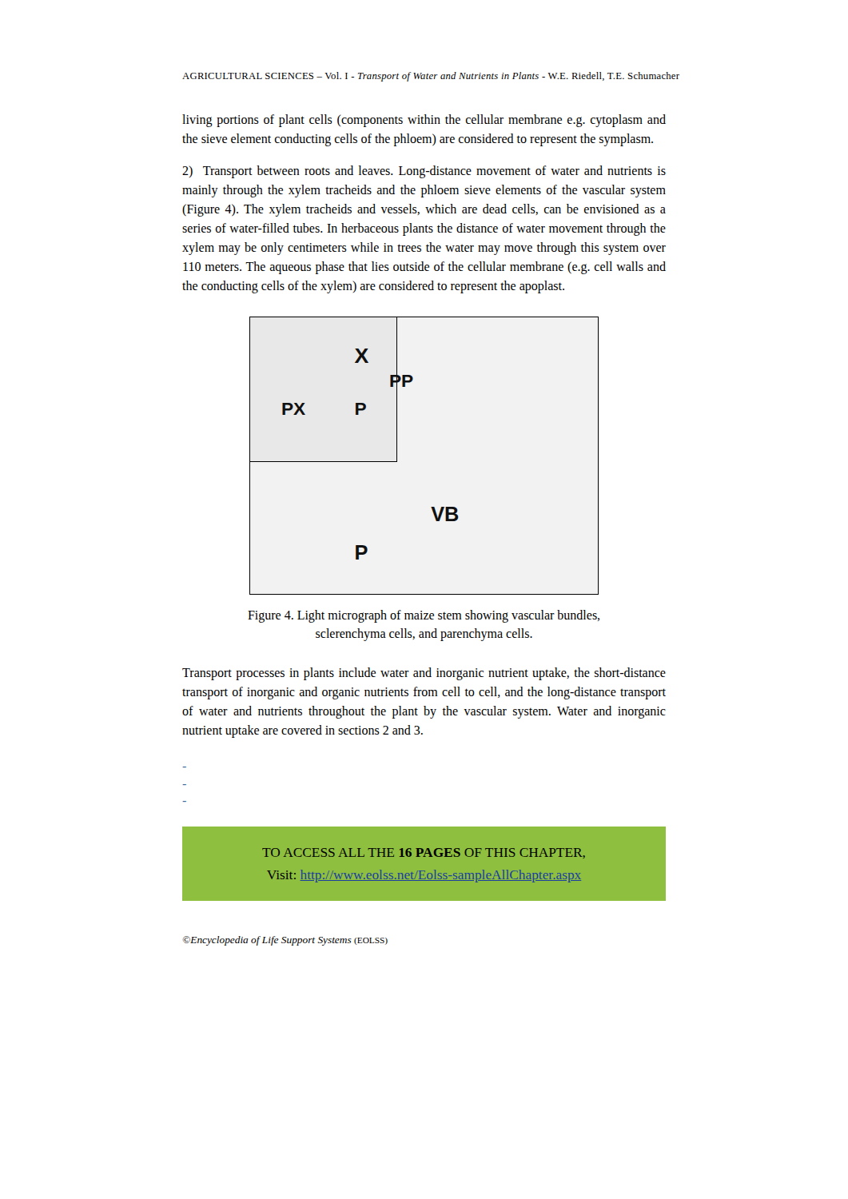AGRICULTURAL SCIENCES – Vol. I - Transport of Water and Nutrients in Plants - W.E. Riedell, T.E. Schumacher
living portions of plant cells (components within the cellular membrane e.g. cytoplasm and the sieve element conducting cells of the phloem) are considered to represent the symplasm.
2) Transport between roots and leaves. Long-distance movement of water and nutrients is mainly through the xylem tracheids and the phloem sieve elements of the vascular system (Figure 4). The xylem tracheids and vessels, which are dead cells, can be envisioned as a series of water-filled tubes. In herbaceous plants the distance of water movement through the xylem may be only centimeters while in trees the water may move through this system over 110 meters. The aqueous phase that lies outside of the cellular membrane (e.g. cell walls and the conducting cells of the xylem) are considered to represent the apoplast.
X PX P PP VB P
Figure 4. Light micrograph of maize stem showing vascular bundles, sclerenchyma cells, and parenchyma cells.
Transport processes in plants include water and inorganic nutrient uptake, the short-distance transport of inorganic and organic nutrients from cell to cell, and the long-distance transport of water and nutrients throughout the plant by the vascular system. Water and inorganic nutrient uptake are covered in sections 2 and 3.
- - -
TO ACCESS ALL THE 16 PAGES OF THIS CHAPTER,
Visit: http://www.eolss.net/Eolss-sampleAllChapter.aspx
©Encyclopedia of Life Support Systems (EOLSS)